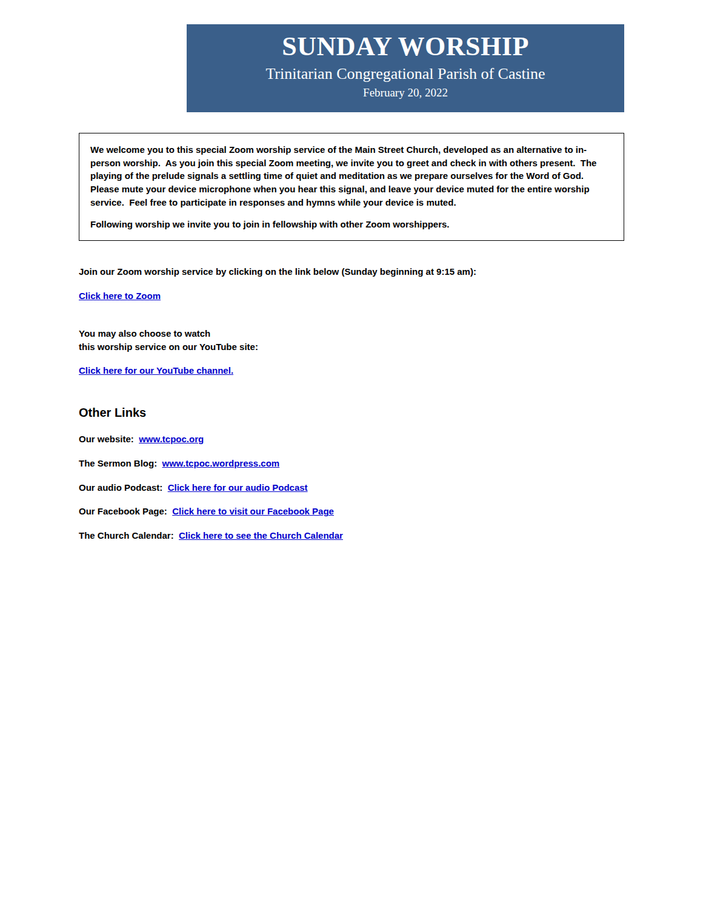SUNDAY WORSHIP
Trinitarian Congregational Parish of Castine
February 20, 2022
We welcome you to this special Zoom worship service of the Main Street Church, developed as an alternative to in-person worship. As you join this special Zoom meeting, we invite you to greet and check in with others present. The playing of the prelude signals a settling time of quiet and meditation as we prepare ourselves for the Word of God. Please mute your device microphone when you hear this signal, and leave your device muted for the entire worship service. Feel free to participate in responses and hymns while your device is muted.
Following worship we invite you to join in fellowship with other Zoom worshippers.
Join our Zoom worship service by clicking on the link below (Sunday beginning at 9:15 am):
Click here to Zoom
You may also choose to watch
this worship service on our YouTube site:
Click here for our YouTube channel.
Other Links
Our website: www.tcpoc.org
The Sermon Blog: www.tcpoc.wordpress.com
Our audio Podcast: Click here for our audio Podcast
Our Facebook Page: Click here to visit our Facebook Page
The Church Calendar: Click here to see the Church Calendar